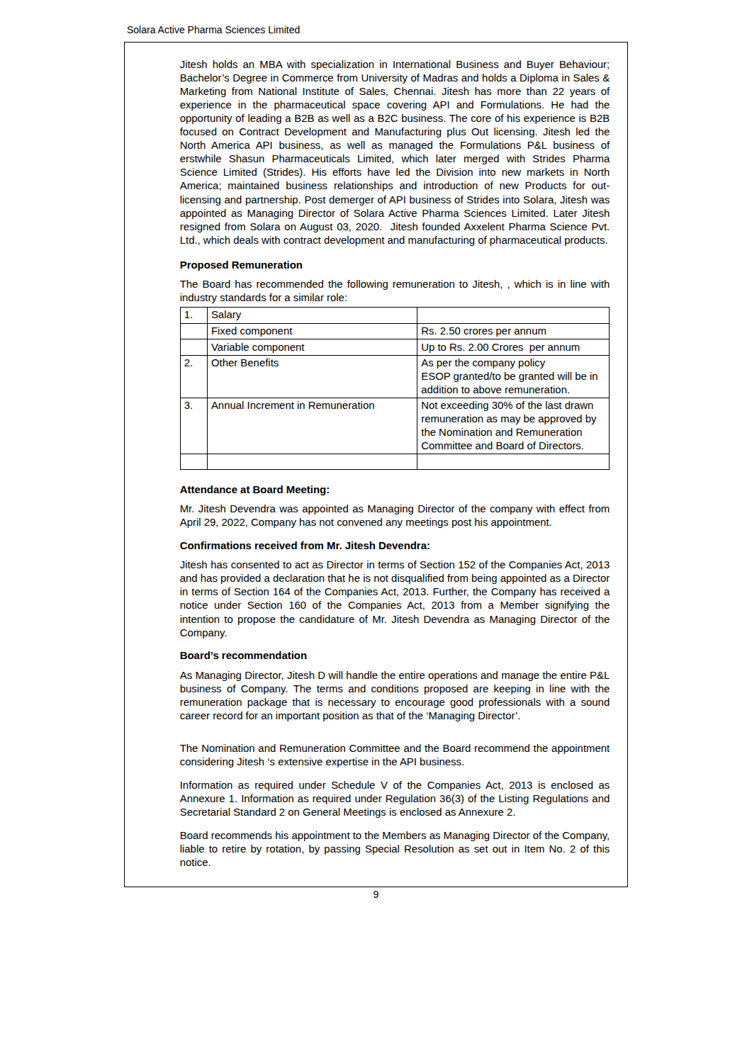Solara Active Pharma Sciences Limited
Jitesh holds an MBA with specialization in International Business and Buyer Behaviour; Bachelor’s Degree in Commerce from University of Madras and holds a Diploma in Sales & Marketing from National Institute of Sales, Chennai. Jitesh has more than 22 years of experience in the pharmaceutical space covering API and Formulations. He had the opportunity of leading a B2B as well as a B2C business. The core of his experience is B2B focused on Contract Development and Manufacturing plus Out licensing. Jitesh led the North America API business, as well as managed the Formulations P&L business of erstwhile Shasun Pharmaceuticals Limited, which later merged with Strides Pharma Science Limited (Strides). His efforts have led the Division into new markets in North America; maintained business relationships and introduction of new Products for out-licensing and partnership. Post demerger of API business of Strides into Solara, Jitesh was appointed as Managing Director of Solara Active Pharma Sciences Limited. Later Jitesh resigned from Solara on August 03, 2020. Jitesh founded Axxelent Pharma Science Pvt. Ltd., which deals with contract development and manufacturing of pharmaceutical products.
Proposed Remuneration
The Board has recommended the following remuneration to Jitesh, , which is in line with industry standards for a similar role:
| 1. | Salary | |
| | Fixed component | Rs. 2.50 crores per annum |
| | Variable component | Up to Rs. 2.00 Crores per annum |
| 2. | Other Benefits | As per the company policy ESOP granted/to be granted will be in addition to above remuneration. |
| 3. | Annual Increment in Remuneration | Not exceeding 30% of the last drawn remuneration as may be approved by the Nomination and Remuneration Committee and Board of Directors. |
Attendance at Board Meeting:
Mr. Jitesh Devendra was appointed as Managing Director of the company with effect from April 29, 2022, Company has not convened any meetings post his appointment.
Confirmations received from Mr. Jitesh Devendra:
Jitesh has consented to act as Director in terms of Section 152 of the Companies Act, 2013 and has provided a declaration that he is not disqualified from being appointed as a Director in terms of Section 164 of the Companies Act, 2013. Further, the Company has received a notice under Section 160 of the Companies Act, 2013 from a Member signifying the intention to propose the candidature of Mr. Jitesh Devendra as Managing Director of the Company.
Board’s recommendation
As Managing Director, Jitesh D will handle the entire operations and manage the entire P&L business of Company. The terms and conditions proposed are keeping in line with the remuneration package that is necessary to encourage good professionals with a sound career record for an important position as that of the ‘Managing Director’.
The Nomination and Remuneration Committee and the Board recommend the appointment considering Jitesh ‘s extensive expertise in the API business.
Information as required under Schedule V of the Companies Act, 2013 is enclosed as Annexure 1. Information as required under Regulation 36(3) of the Listing Regulations and Secretarial Standard 2 on General Meetings is enclosed as Annexure 2.
Board recommends his appointment to the Members as Managing Director of the Company, liable to retire by rotation, by passing Special Resolution as set out in Item No. 2 of this notice.
9